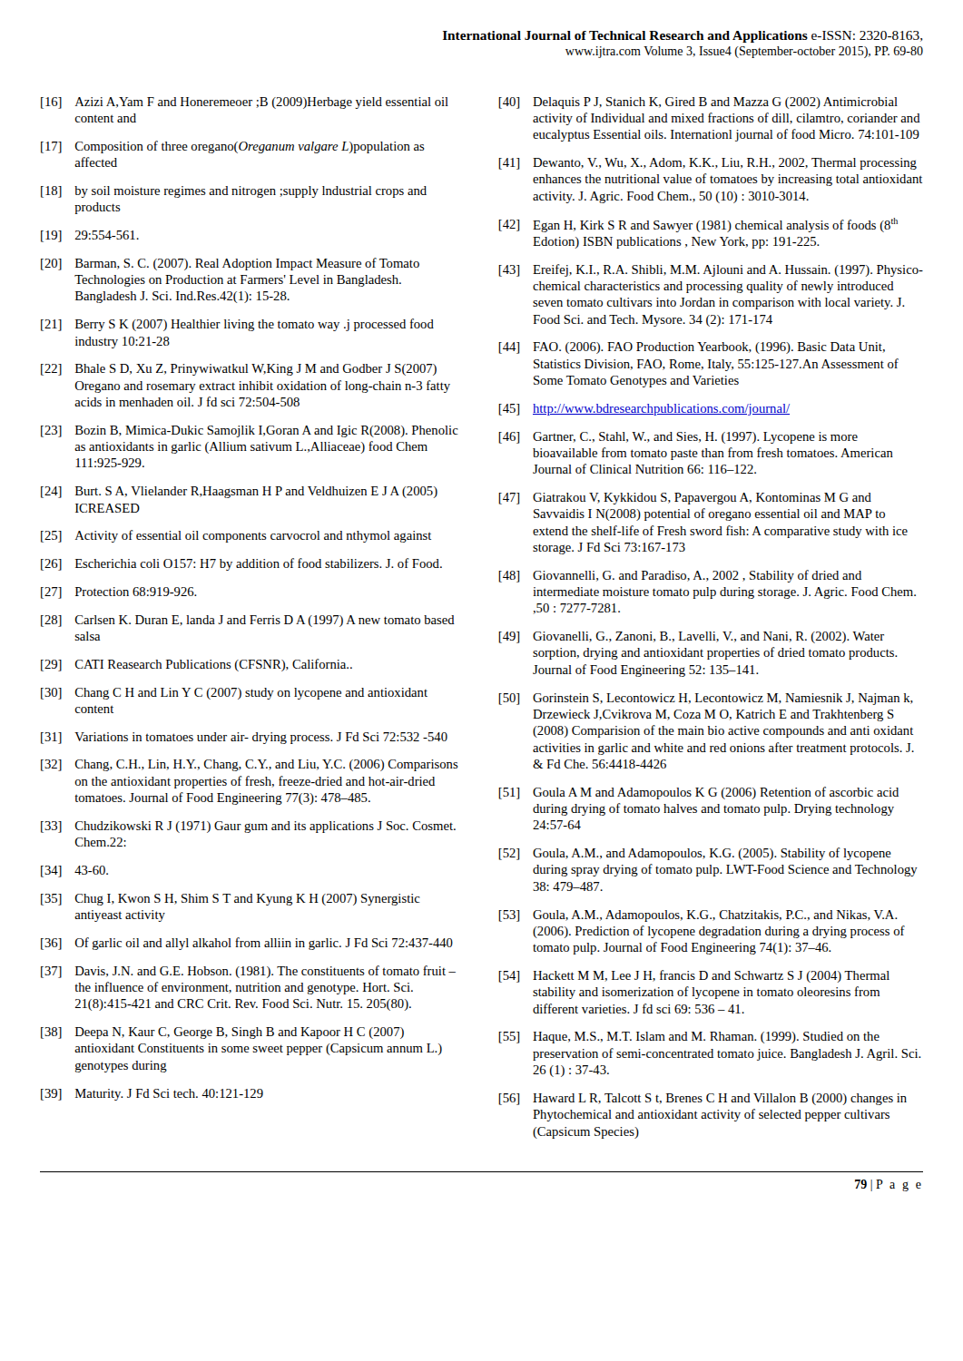International Journal of Technical Research and Applications e-ISSN: 2320-8163,
www.ijtra.com Volume 3, Issue4 (September-october 2015), PP. 69-80
[16] Azizi A,Yam F and Honeremeoer ;B (2009)Herbage yield essential oil content and
[17] Composition of three oregano(Oreganum valgare L)population as affected
[18] by soil moisture regimes and nitrogen ;supply lndustrial crops and products
[19] 29:554-561.
[20] Barman, S. C. (2007). Real Adoption Impact Measure of Tomato Technologies on Production at Farmers' Level in Bangladesh. Bangladesh J. Sci. Ind.Res.42(1): 15-28.
[21] Berry S K (2007) Healthier living the tomato way .j processed food industry 10:21-28
[22] Bhale S D, Xu Z, Prinywiwatkul W,King J M and Godber J S(2007) Oregano and rosemary extract inhibit oxidation of long-chain n-3 fatty acids in menhaden oil. J fd sci 72:504-508
[23] Bozin B, Mimica-Dukic Samojlik I,Goran A and Igic R(2008). Phenolic as antioxidants in garlic (Allium sativum L.,Alliaceae) food Chem 111:925-929.
[24] Burt. S A, Vlielander R,Haagsman H P and Veldhuizen E J A (2005) ICREASED
[25] Activity of essential oil components carvocrol and nthymol against
[26] Escherichia coli O157: H7 by addition of food stabilizers. J. of Food.
[27] Protection 68:919-926.
[28] Carlsen K. Duran E, landa J and Ferris D A (1997) A new tomato based salsa
[29] CATI Reasearch Publications (CFSNR), California..
[30] Chang C H and Lin Y C (2007) study on lycopene and antioxidant content
[31] Variations in tomatoes under air- drying process. J Fd Sci 72:532 -540
[32] Chang, C.H., Lin, H.Y., Chang, C.Y., and Liu, Y.C. (2006) Comparisons on the antioxidant properties of fresh, freeze-dried and hot-air-dried tomatoes. Journal of Food Engineering 77(3): 478–485.
[33] Chudzikowski R J (1971) Gaur gum and its applications J Soc. Cosmet. Chem.22:
[34] 43-60.
[35] Chug I, Kwon S H, Shim S T and Kyung K H (2007) Synergistic antiyeast activity
[36] Of garlic oil and allyl alkahol from alliin in garlic. J Fd Sci 72:437-440
[37] Davis, J.N. and G.E. Hobson. (1981). The constituents of tomato fruit – the influence of environment, nutrition and genotype. Hort. Sci. 21(8):415-421 and CRC Crit. Rev. Food Sci. Nutr. 15. 205(80).
[38] Deepa N, Kaur C, George B, Singh B and Kapoor H C (2007) antioxidant Constituents in some sweet pepper (Capsicum annum L.) genotypes during
[39] Maturity. J Fd Sci tech. 40:121-129
[40] Delaquis P J, Stanich K, Gired B and Mazza G (2002) Antimicrobial activity of Individual and mixed fractions of dill, cilamtro, coriander and eucalyptus Essential oils. Internationl journal of food Micro. 74:101-109
[41] Dewanto, V., Wu, X., Adom, K.K., Liu, R.H., 2002, Thermal processing enhances the nutritional value of tomatoes by increasing total antioxidant activity. J. Agric. Food Chem., 50 (10) : 3010-3014.
[42] Egan H, Kirk S R and Sawyer (1981) chemical analysis of foods (8th Edotion) ISBN publications , New York, pp: 191-225.
[43] Ereifej, K.I., R.A. Shibli, M.M. Ajlouni and A. Hussain. (1997). Physico-chemical characteristics and processing quality of newly introduced seven tomato cultivars into Jordan in comparison with local variety. J. Food Sci. and Tech. Mysore. 34 (2): 171-174
[44] FAO. (2006). FAO Production Yearbook, (1996). Basic Data Unit, Statistics Division, FAO, Rome, Italy, 55:125-127.An Assessment of Some Tomato Genotypes and Varieties
[45] http://www.bdresearchpublications.com/journal/
[46] Gartner, C., Stahl, W., and Sies, H. (1997). Lycopene is more bioavailable from tomato paste than from fresh tomatoes. American Journal of Clinical Nutrition 66: 116–122.
[47] Giatrakou V, Kykkidou S, Papavergou A, Kontominas M G and Savvaidis I N(2008) potential of oregano essential oil and MAP to extend the shelf-life of Fresh sword fish: A comparative study with ice storage. J Fd Sci 73:167-173
[48] Giovannelli, G. and Paradiso, A., 2002 , Stability of dried and intermediate moisture tomato pulp during storage. J. Agric. Food Chem. ,50 : 7277-7281.
[49] Giovanelli, G., Zanoni, B., Lavelli, V., and Nani, R. (2002). Water sorption, drying and antioxidant properties of dried tomato products. Journal of Food Engineering 52: 135–141.
[50] Gorinstein S, Lecontowicz H, Lecontowicz M, Namiesnik J, Najman k, Drzewieck J,Cvikrova M, Coza M O, Katrich E and Trakhtenberg S (2008) Comparision of the main bio active compounds and anti oxidant activities in garlic and white and red onions after treatment protocols. J. & Fd Che. 56:4418-4426
[51] Goula A M and Adamopoulos K G (2006) Retention of ascorbic acid during drying of tomato halves and tomato pulp. Drying technology 24:57-64
[52] Goula, A.M., and Adamopoulos, K.G. (2005). Stability of lycopene during spray drying of tomato pulp. LWT-Food Science and Technology 38: 479–487.
[53] Goula, A.M., Adamopoulos, K.G., Chatzitakis, P.C., and Nikas, V.A. (2006). Prediction of lycopene degradation during a drying process of tomato pulp. Journal of Food Engineering 74(1): 37–46.
[54] Hackett M M, Lee J H, francis D and Schwartz S J (2004) Thermal stability and isomerization of lycopene in tomato oleoresins from different varieties. J fd sci 69: 536 – 41.
[55] Haque, M.S., M.T. Islam and M. Rhaman. (1999). Studied on the preservation of semi-concentrated tomato juice. Bangladesh J. Agril. Sci. 26 (1) : 37-43.
[56] Haward L R, Talcott S t, Brenes C H and Villalon B (2000) changes in Phytochemical and antioxidant activity of selected pepper cultivars (Capsicum Species)
79 | P a g e